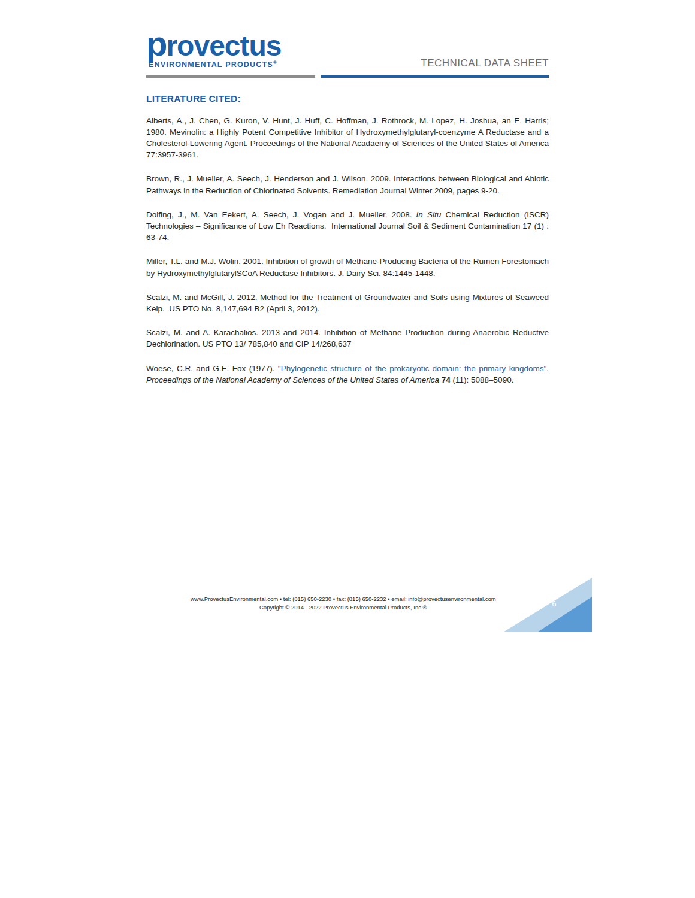provectus
ENVIRONMENTAL PRODUCTS®
TECHNICAL DATA SHEET
LITERATURE CITED:
Alberts, A., J. Chen, G. Kuron, V. Hunt, J. Huff, C. Hoffman, J. Rothrock, M. Lopez, H. Joshua, an E. Harris; 1980. Mevinolin: a Highly Potent Competitive Inhibitor of Hydroxymethylglutaryl-coenzyme A Reductase and a Cholesterol-Lowering Agent. Proceedings of the National Acadaemy of Sciences of the United States of America 77:3957-3961.
Brown, R., J. Mueller, A. Seech, J. Henderson and J. Wilson. 2009. Interactions between Biological and Abiotic Pathways in the Reduction of Chlorinated Solvents. Remediation Journal Winter 2009, pages 9-20.
Dolfing, J., M. Van Eekert, A. Seech, J. Vogan and J. Mueller. 2008. In Situ Chemical Reduction (ISCR) Technologies – Significance of Low Eh Reactions. International Journal Soil & Sediment Contamination 17 (1) : 63-74.
Miller, T.L. and M.J. Wolin. 2001. Inhibition of growth of Methane-Producing Bacteria of the Rumen Forestomach by HydroxymethylglutarylSCoA Reductase Inhibitors. J. Dairy Sci. 84:1445-1448.
Scalzi, M. and McGill, J. 2012. Method for the Treatment of Groundwater and Soils using Mixtures of Seaweed Kelp. US PTO No. 8,147,694 B2 (April 3, 2012).
Scalzi, M. and A. Karachalios. 2013 and 2014. Inhibition of Methane Production during Anaerobic Reductive Dechlorination. US PTO 13/ 785,840 and CIP 14/268,637
Woese, C.R. and G.E. Fox (1977). "Phylogenetic structure of the prokaryotic domain: the primary kingdoms". Proceedings of the National Academy of Sciences of the United States of America 74 (11): 5088–5090.
www.ProvectusEnvironmental.com • tel: (815) 650-2230 • fax: (815) 650-2232 • email: info@provectusenvironmental.com
Copyright © 2014 - 2022 Provectus Environmental Products, Inc.®
6